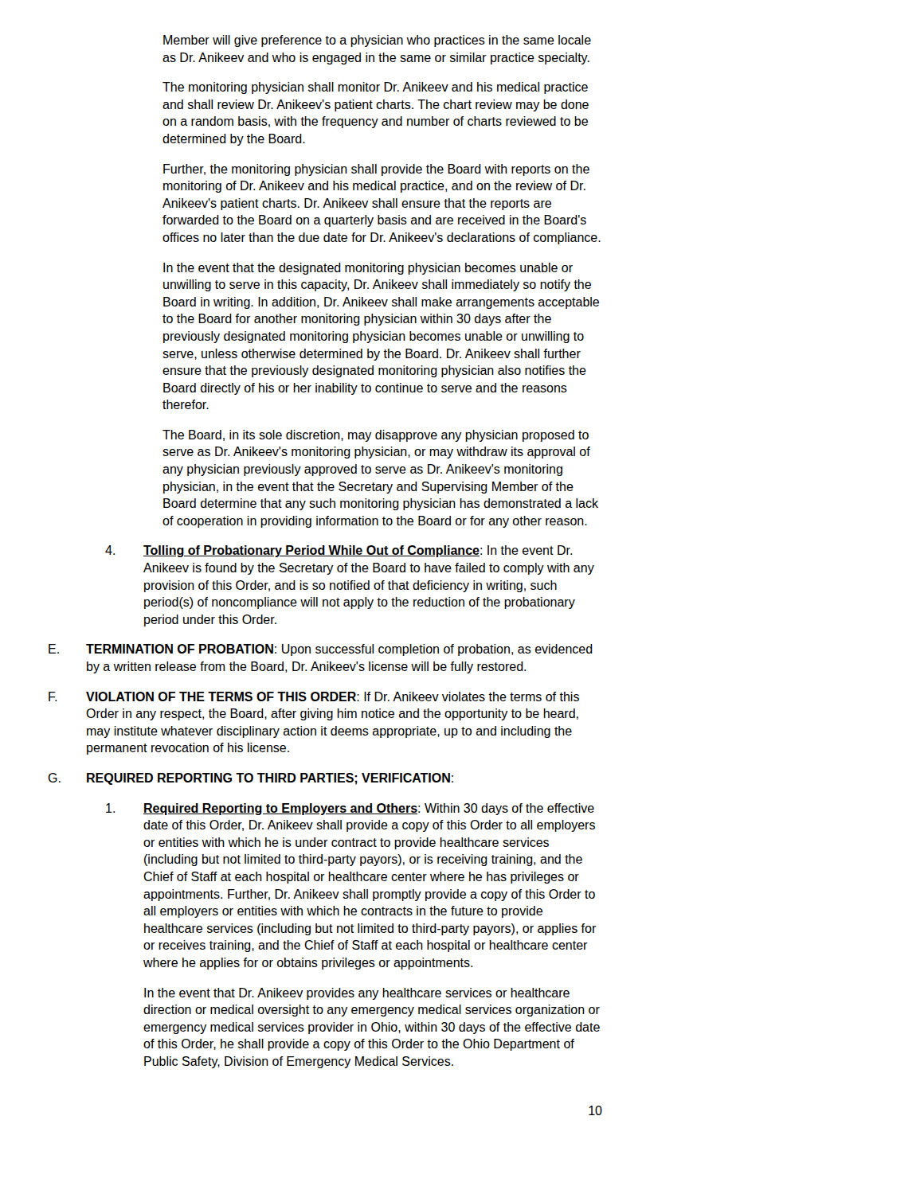Member will give preference to a physician who practices in the same locale as Dr. Anikeev and who is engaged in the same or similar practice specialty.
The monitoring physician shall monitor Dr. Anikeev and his medical practice and shall review Dr. Anikeev's patient charts. The chart review may be done on a random basis, with the frequency and number of charts reviewed to be determined by the Board.
Further, the monitoring physician shall provide the Board with reports on the monitoring of Dr. Anikeev and his medical practice, and on the review of Dr. Anikeev's patient charts. Dr. Anikeev shall ensure that the reports are forwarded to the Board on a quarterly basis and are received in the Board's offices no later than the due date for Dr. Anikeev's declarations of compliance.
In the event that the designated monitoring physician becomes unable or unwilling to serve in this capacity, Dr. Anikeev shall immediately so notify the Board in writing. In addition, Dr. Anikeev shall make arrangements acceptable to the Board for another monitoring physician within 30 days after the previously designated monitoring physician becomes unable or unwilling to serve, unless otherwise determined by the Board. Dr. Anikeev shall further ensure that the previously designated monitoring physician also notifies the Board directly of his or her inability to continue to serve and the reasons therefor.
The Board, in its sole discretion, may disapprove any physician proposed to serve as Dr. Anikeev's monitoring physician, or may withdraw its approval of any physician previously approved to serve as Dr. Anikeev's monitoring physician, in the event that the Secretary and Supervising Member of the Board determine that any such monitoring physician has demonstrated a lack of cooperation in providing information to the Board or for any other reason.
4.
Tolling of Probationary Period While Out of Compliance: In the event Dr. Anikeev is found by the Secretary of the Board to have failed to comply with any provision of this Order, and is so notified of that deficiency in writing, such period(s) of noncompliance will not apply to the reduction of the probationary period under this Order.
E.
TERMINATION OF PROBATION: Upon successful completion of probation, as evidenced by a written release from the Board, Dr. Anikeev's license will be fully restored.
F.
VIOLATION OF THE TERMS OF THIS ORDER: If Dr. Anikeev violates the terms of this Order in any respect, the Board, after giving him notice and the opportunity to be heard, may institute whatever disciplinary action it deems appropriate, up to and including the permanent revocation of his license.
G.
REQUIRED REPORTING TO THIRD PARTIES; VERIFICATION:
1.
Required Reporting to Employers and Others: Within 30 days of the effective date of this Order, Dr. Anikeev shall provide a copy of this Order to all employers or entities with which he is under contract to provide healthcare services (including but not limited to third-party payors), or is receiving training, and the Chief of Staff at each hospital or healthcare center where he has privileges or appointments. Further, Dr. Anikeev shall promptly provide a copy of this Order to all employers or entities with which he contracts in the future to provide healthcare services (including but not limited to third-party payors), or applies for or receives training, and the Chief of Staff at each hospital or healthcare center where he applies for or obtains privileges or appointments.
In the event that Dr. Anikeev provides any healthcare services or healthcare direction or medical oversight to any emergency medical services organization or emergency medical services provider in Ohio, within 30 days of the effective date of this Order, he shall provide a copy of this Order to the Ohio Department of Public Safety, Division of Emergency Medical Services.
10